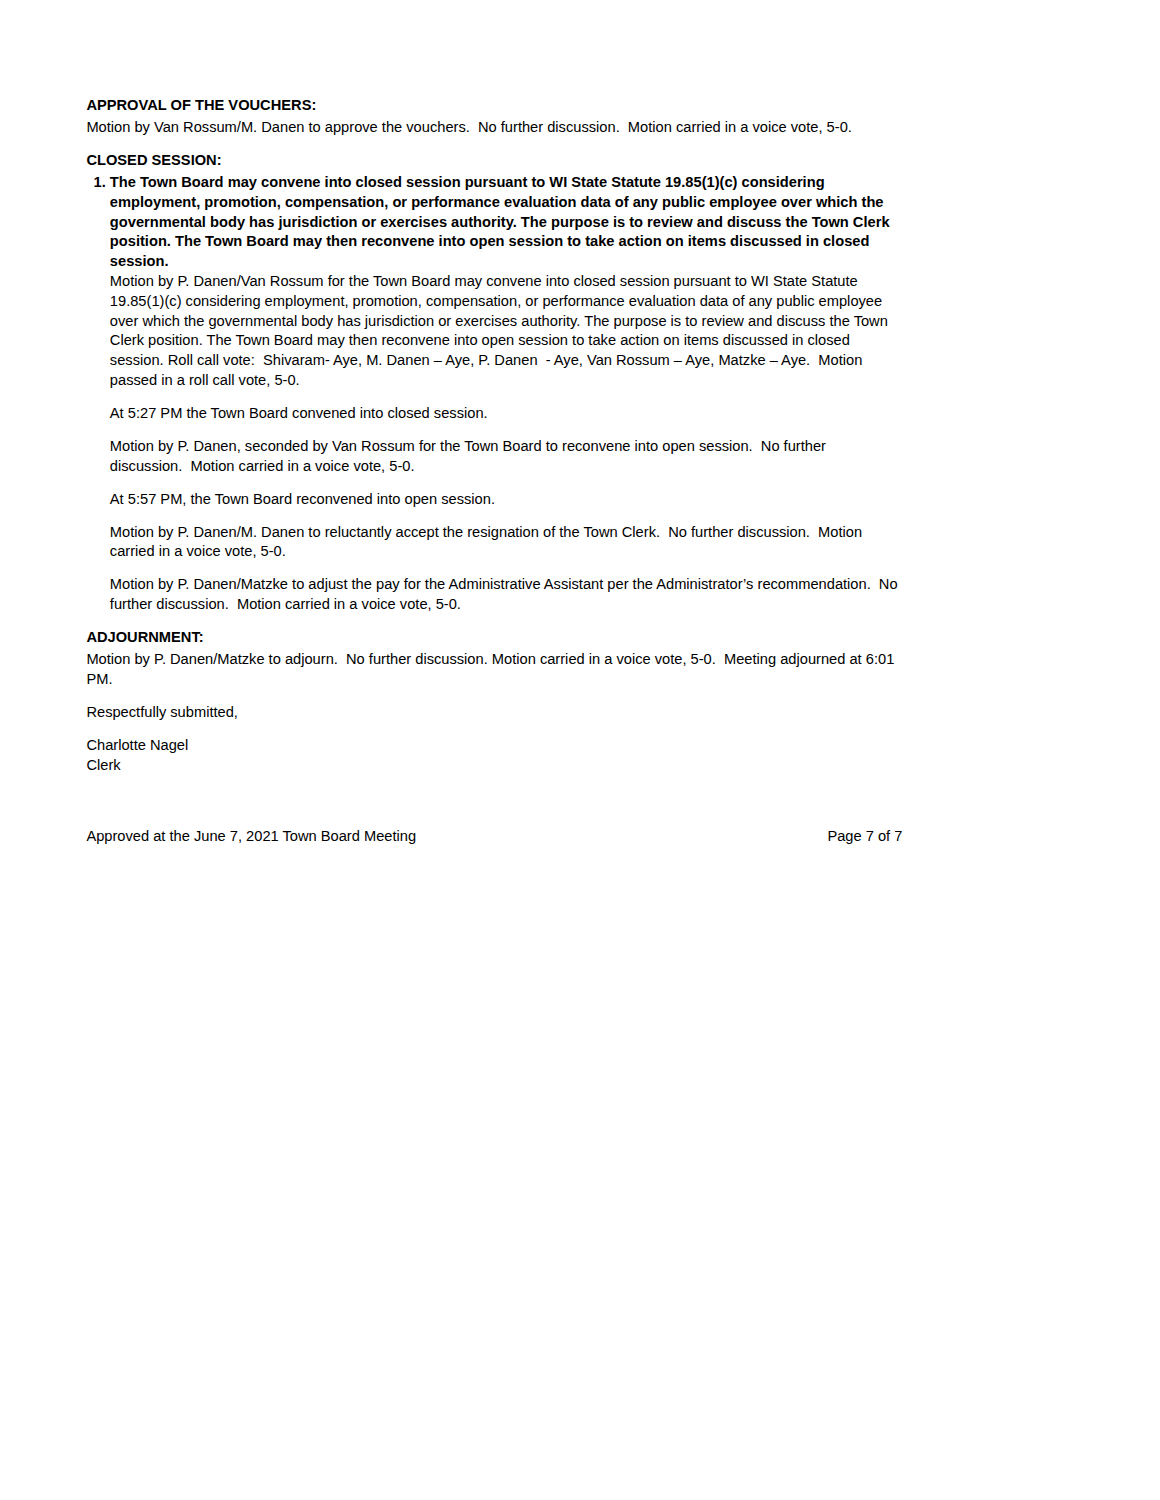APPROVAL OF THE VOUCHERS:
Motion by Van Rossum/M. Danen to approve the vouchers. No further discussion. Motion carried in a voice vote, 5-0.
CLOSED SESSION:
The Town Board may convene into closed session pursuant to WI State Statute 19.85(1)(c) considering employment, promotion, compensation, or performance evaluation data of any public employee over which the governmental body has jurisdiction or exercises authority. The purpose is to review and discuss the Town Clerk position. The Town Board may then reconvene into open session to take action on items discussed in closed session.
Motion by P. Danen/Van Rossum for the Town Board may convene into closed session pursuant to WI State Statute 19.85(1)(c) considering employment, promotion, compensation, or performance evaluation data of any public employee over which the governmental body has jurisdiction or exercises authority. The purpose is to review and discuss the Town Clerk position. The Town Board may then reconvene into open session to take action on items discussed in closed session. Roll call vote: Shivaram- Aye, M. Danen – Aye, P. Danen - Aye, Van Rossum – Aye, Matzke – Aye. Motion passed in a roll call vote, 5-0.
At 5:27 PM the Town Board convened into closed session.
Motion by P. Danen, seconded by Van Rossum for the Town Board to reconvene into open session. No further discussion. Motion carried in a voice vote, 5-0.
At 5:57 PM, the Town Board reconvened into open session.
Motion by P. Danen/M. Danen to reluctantly accept the resignation of the Town Clerk. No further discussion. Motion carried in a voice vote, 5-0.
Motion by P. Danen/Matzke to adjust the pay for the Administrative Assistant per the Administrator’s recommendation. No further discussion. Motion carried in a voice vote, 5-0.
ADJOURNMENT:
Motion by P. Danen/Matzke to adjourn. No further discussion. Motion carried in a voice vote, 5-0. Meeting adjourned at 6:01 PM.
Respectfully submitted,
Charlotte Nagel
Clerk
Approved at the June 7, 2021 Town Board Meeting Page 7 of 7